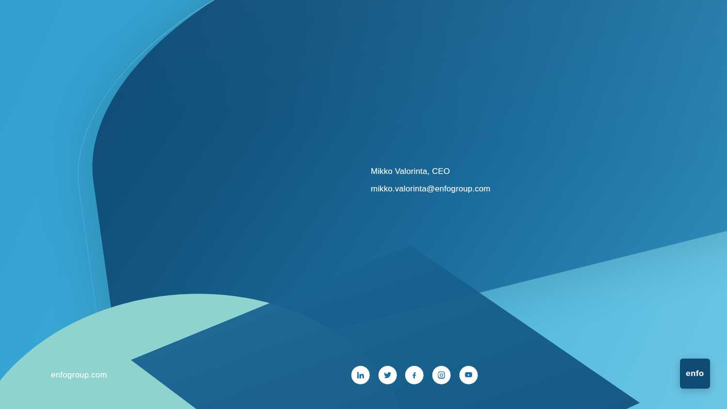Mikko Valorinta, CEO
mikko.valorinta@enfogroup.com
enfogroup.com
enfo